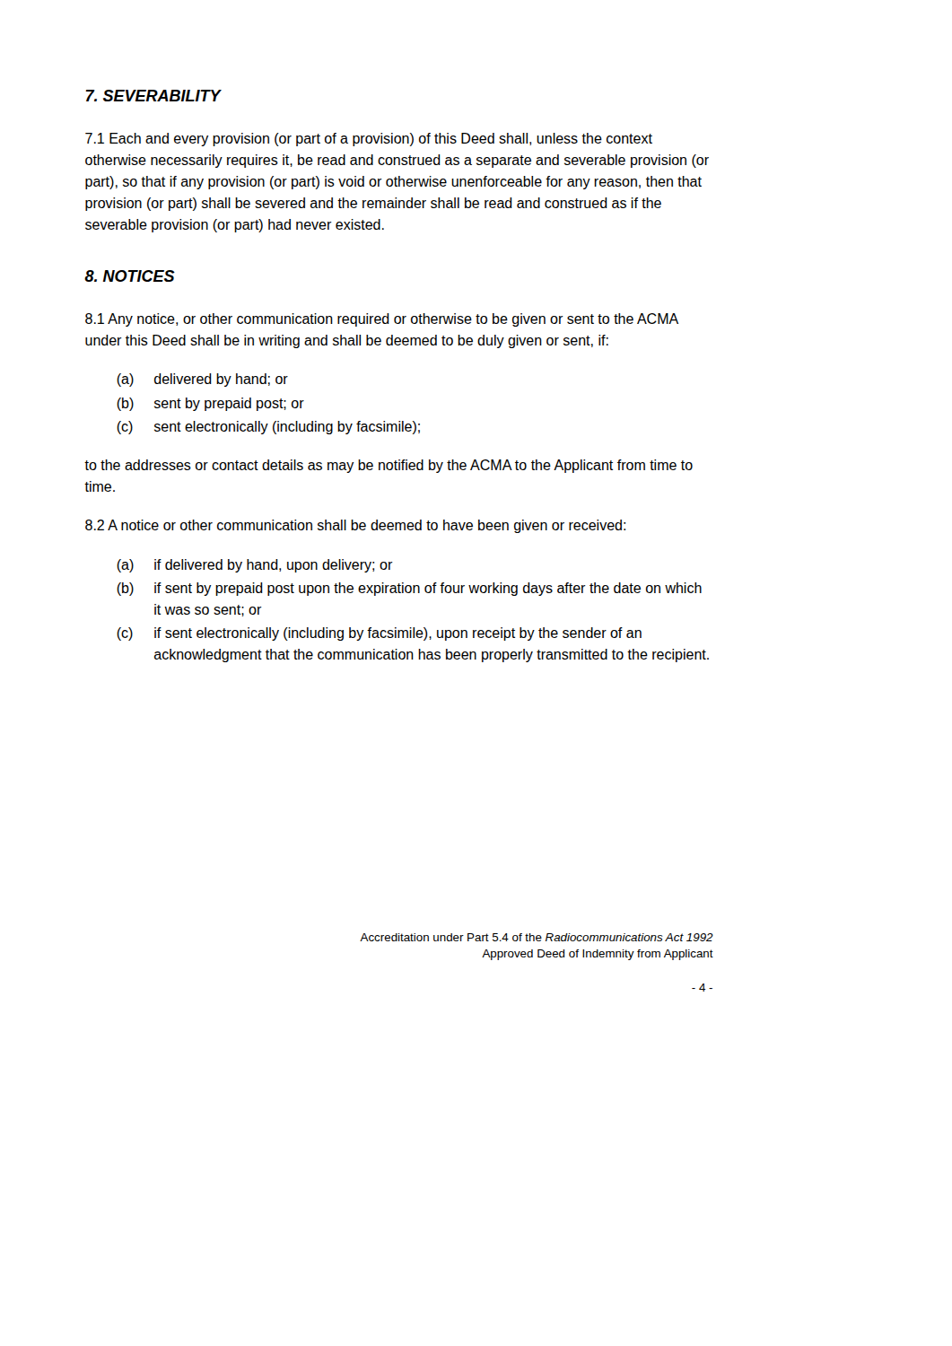7. SEVERABILITY
7.1 Each and every provision (or part of a provision) of this Deed shall, unless the context otherwise necessarily requires it, be read and construed as a separate and severable provision (or part), so that if any provision (or part) is void or otherwise unenforceable for any reason, then that provision (or part) shall be severed and the remainder shall be read and construed as if the severable provision (or part) had never existed.
8. NOTICES
8.1 Any notice, or other communication required or otherwise to be given or sent to the ACMA under this Deed shall be in writing and shall be deemed to be duly given or sent, if:
(a) delivered by hand; or
(b) sent by prepaid post; or
(c) sent electronically (including by facsimile);
to the addresses or contact details as may be notified by the ACMA to the Applicant from time to time.
8.2 A notice or other communication shall be deemed to have been given or received:
(a) if delivered by hand, upon delivery; or
(b) if sent by prepaid post upon the expiration of four working days after the date on which it was so sent; or
(c) if sent electronically (including by facsimile), upon receipt by the sender of an acknowledgment that the communication has been properly transmitted to the recipient.
Accreditation under Part 5.4 of the Radiocommunications Act 1992
Approved Deed of Indemnity from Applicant
- 4 -